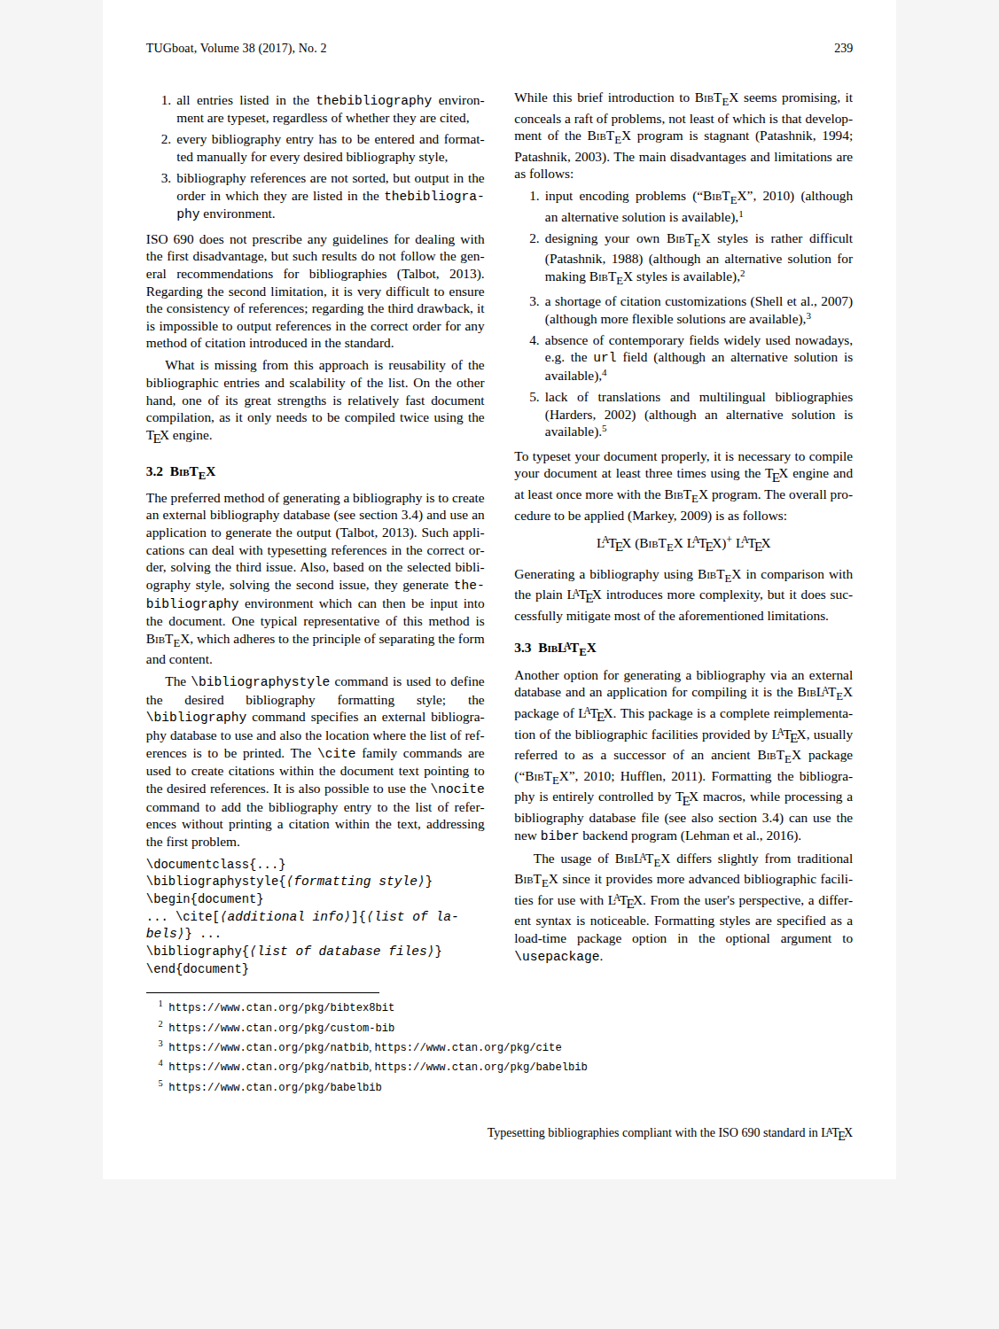TUGboat, Volume 38 (2017), No. 2 239
all entries listed in the thebibliography environment are typeset, regardless of whether they are cited,
every bibliography entry has to be entered and formatted manually for every desired bibliography style,
bibliography references are not sorted, but output in the order in which they are listed in the thebibliography environment.
ISO 690 does not prescribe any guidelines for dealing with the first disadvantage, but such results do not follow the general recommendations for bibliographies (Talbot, 2013). Regarding the second limitation, it is very difficult to ensure the consistency of references; regarding the third drawback, it is impossible to output references in the correct order for any method of citation introduced in the standard.
What is missing from this approach is reusability of the bibliographic entries and scalability of the list. On the other hand, one of its great strengths is relatively fast document compilation, as it only needs to be compiled twice using the TEX engine.
3.2 Bib TEX
The preferred method of generating a bibliography is to create an external bibliography database (see section 3.4) and use an application to generate the output (Talbot, 2013). Such applications can deal with typesetting references in the correct order, solving the third issue. Also, based on the selected bibliography style, solving the second issue, they generate thebibliography environment which can then be input into the document. One typical representative of this method is Bib TEX, which adheres to the principle of separating the form and content.
The \bibliographystyle command is used to define the desired bibliography formatting style; the \bibliography command specifies an external bibliography database to use and also the location where the list of references is to be printed. The \cite family commands are used to create citations within the document text pointing to the desired references. It is also possible to use the \nocite command to add the bibliography entry to the list of references without printing a citation within the text, addressing the first problem.
\documentclass{...}
\bibliographystyle{⟨formatting style⟩}
\begin{document}
... \cite[⟨additional info⟩]{⟨list of labels⟩} ...
\bibliography{⟨list of database files⟩}
\end{document}
While this brief introduction to Bib TEX seems promising, it conceals a raft of problems, not least of which is that development of the Bib TEX program is stagnant (Patashnik, 1994; Patashnik, 2003). The main disadvantages and limitations are as follows:
input encoding problems (“Bib TEX”, 2010) (although an alternative solution is available),1
designing your own Bib TEX styles is rather difficult (Patashnik, 1988) (although an alternative solution for making Bib TEX styles is available),2
a shortage of citation customizations (Shell et al., 2007) (although more flexible solutions are available),3
absence of contemporary fields widely used nowadays, e.g. the url field (although an alternative solution is available),4
lack of translations and multilingual bibliographies (Harders, 2002) (although an alternative solution is available).5
To typeset your document properly, it is necessary to compile your document at least three times using the TEX engine and at least once more with the Bib TEX program. The overall procedure to be applied (Markey, 2009) is as follows:
LaTEX (Bib TEX LaTEX)+ LaTEX
Generating a bibliography using Bib TEX in comparison with the plain LaTEX introduces more complexity, but it does successfully mitigate most of the aforementioned limitations.
3.3 Bib LATEX
Another option for generating a bibliography via an external database and an application for compiling it is the Bib LATEX package of LaTEX. This package is a complete reimplementation of the bibliographic facilities provided by LaTEX, usually referred to as a successor of an ancient Bib TEX package (“Bib TEX”, 2010; Hufflen, 2011). Formatting the bibliography is entirely controlled by TEX macros, while processing a bibliography database file (see also section 3.4) can use the new biber backend program (Lehman et al., 2016).
The usage of Bib LATEX differs slightly from traditional Bib TEX since it provides more advanced bibliographic facilities for use with LaTEX. From the user's perspective, a different syntax is noticeable. Formatting styles are specified as a load-time package option in the optional argument to \usepackage.
1 https://www.ctan.org/pkg/bibtex8bit
2 https://www.ctan.org/pkg/custom-bib
3 https://www.ctan.org/pkg/natbib, https://www.ctan.org/pkg/cite
4 https://www.ctan.org/pkg/natbib, https://www.ctan.org/pkg/babelbib
5 https://www.ctan.org/pkg/babelbib
Typesetting bibliographies compliant with the ISO 690 standard in LaTEX